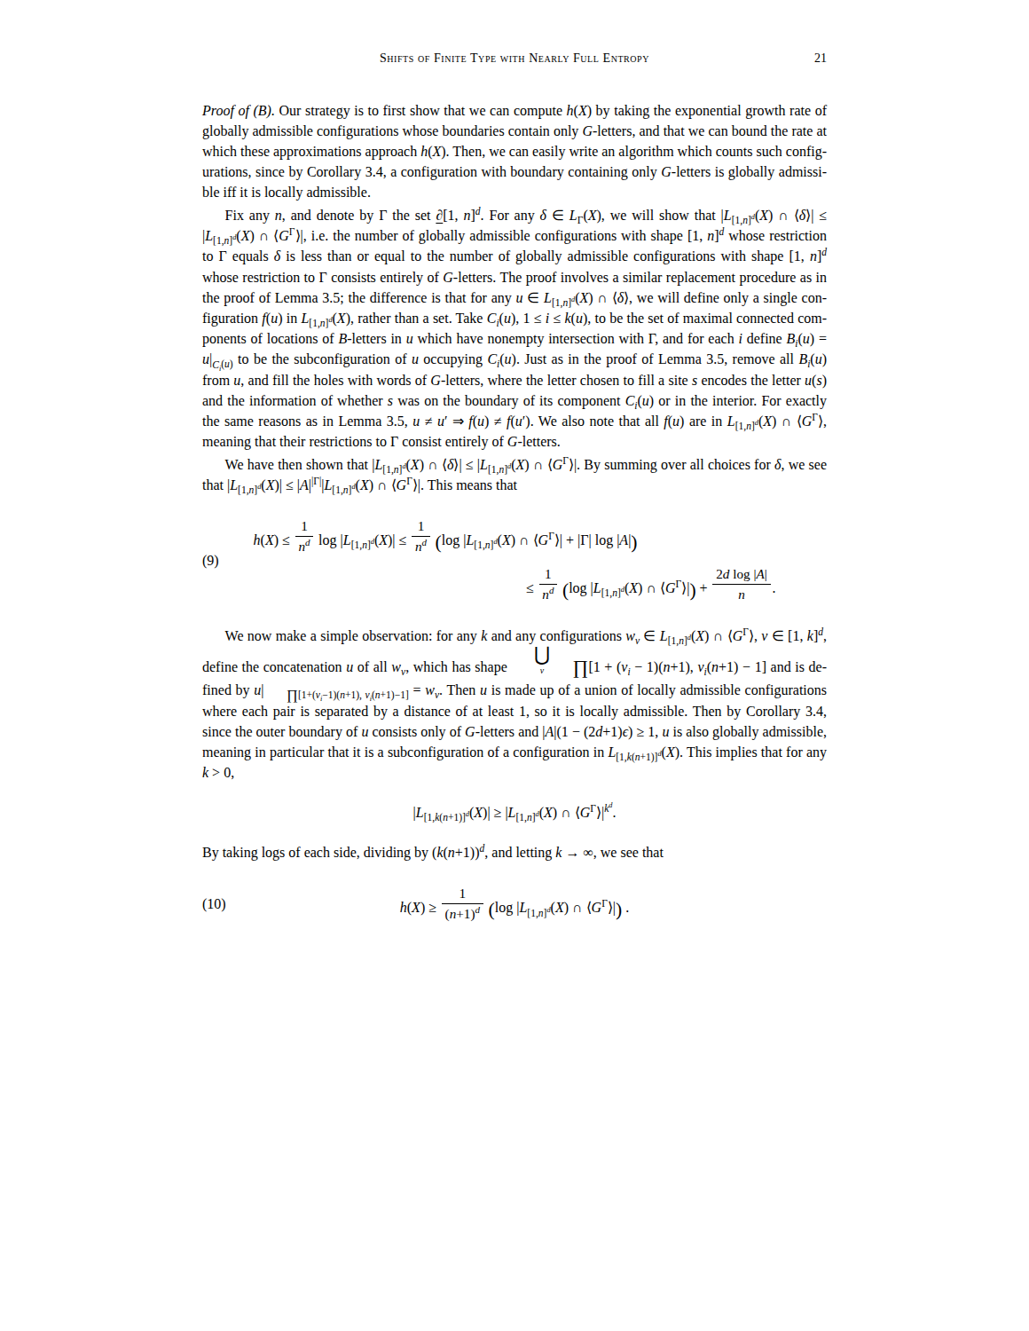Shifts of Finite Type with Nearly Full Entropy 21
Proof of (B). Our strategy is to first show that we can compute h(X) by taking the exponential growth rate of globally admissible configurations whose boundaries contain only G-letters, and that we can bound the rate at which these approximations approach h(X). Then, we can easily write an algorithm which counts such configurations, since by Corollary 3.4, a configuration with boundary containing only G-letters is globally admissible iff it is locally admissible.
Fix any n, and denote by Γ the set ∂[1, n]d. For any δ ∈ LΓ(X), we will show that |L[1,n]d(X) ∩ ⟨δ⟩| ≤ |L[1,n]d(X) ∩ ⟨GΓ⟩|, i.e. the number of globally admissible configurations with shape [1, n]d whose restriction to Γ equals δ is less than or equal to the number of globally admissible configurations with shape [1, n]d whose restriction to Γ consists entirely of G-letters. The proof involves a similar replacement procedure as in the proof of Lemma 3.5; the difference is that for any u ∈ L[1,n]d(X) ∩ ⟨δ⟩, we will define only a single configuration f(u) in L[1,n]d(X), rather than a set. Take Ci(u), 1 ≤ i ≤ k(u), to be the set of maximal connected components of locations of B-letters in u which have nonempty intersection with Γ, and for each i define Bi(u) = u|Ci(u) to be the subconfiguration of u occupying Ci(u). Just as in the proof of Lemma 3.5, remove all Bi(u) from u, and fill the holes with words of G-letters, where the letter chosen to fill a site s encodes the letter u(s) and the information of whether s was on the boundary of its component Ci(u) or in the interior. For exactly the same reasons as in Lemma 3.5, u ≠ u′ ⇒ f(u) ≠ f(u′). We also note that all f(u) are in L[1,n]d(X) ∩ ⟨GΓ⟩, meaning that their restrictions to Γ consist entirely of G-letters.
We have then shown that |L[1,n]d(X) ∩ ⟨δ⟩| ≤ |L[1,n]d(X) ∩ ⟨GΓ⟩|. By summing over all choices for δ, we see that |L[1,n]d(X)| ≤ |A||Γ||L[1,n]d(X) ∩ ⟨GΓ⟩|. This means that
(9) h(X) ≤ 1 nd log |L[1,n]d(X)| ≤ 1 nd (log |L[1,n]d(X) ∩ ⟨GΓ⟩| + |Γ| log |A|) ≤ 1 nd (log |L[1,n]d(X) ∩ ⟨GΓ⟩|) + 2d log |A|n.
We now make a simple observation: for any k and any configurations wv ∈ L[1,n]d(X) ∩ ⟨GΓ⟩, v ∈ [1, k]d, define the concatenation u of all wv, which has shape ⋃v∏[1 + (vi − 1)(n+1), vi(n+1) − 1] and is defined by u|∏[1+(vi−1)(n+1), vi(n+1)−1] = wv. Then u is made up of a union of locally admissible configurations where each pair is separated by a distance of at least 1, so it is locally admissible. Then by Corollary 3.4, since the outer boundary of u consists only of G-letters and |A|(1 − (2d+1)ϵ) ≥ 1, u is also globally admissible, meaning in particular that it is a subconfiguration of a configuration in L[1,k(n+1)]d(X). This implies that for any k > 0,
|L[1,k(n+1)]d(X)| ≥ |L[1,n]d(X) ∩ ⟨GΓ⟩|kd.
By taking logs of each side, dividing by (k(n+1))d, and letting k → ∞, we see that
(10) h(X) ≥ 1(n+1)d (log |L[1,n]d(X) ∩ ⟨GΓ⟩|) .